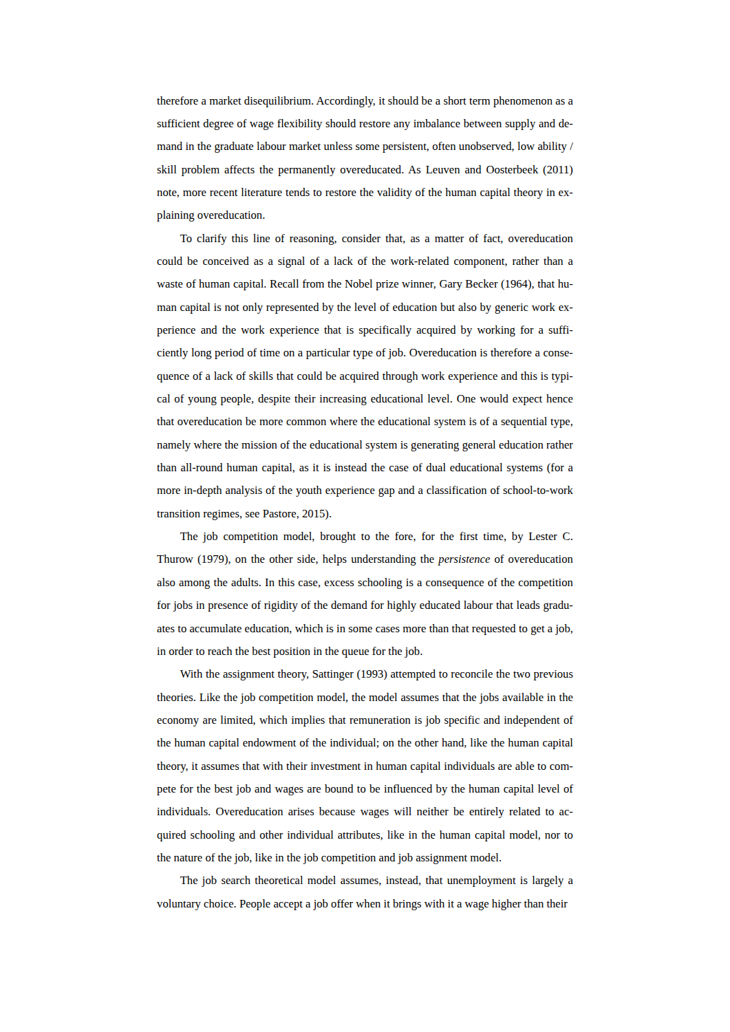therefore a market disequilibrium. Accordingly, it should be a short term phenomenon as a sufficient degree of wage flexibility should restore any imbalance between supply and demand in the graduate labour market unless some persistent, often unobserved, low ability / skill problem affects the permanently overeducated. As Leuven and Oosterbeek (2011) note, more recent literature tends to restore the validity of the human capital theory in explaining overeducation.
To clarify this line of reasoning, consider that, as a matter of fact, overeducation could be conceived as a signal of a lack of the work-related component, rather than a waste of human capital. Recall from the Nobel prize winner, Gary Becker (1964), that human capital is not only represented by the level of education but also by generic work experience and the work experience that is specifically acquired by working for a sufficiently long period of time on a particular type of job. Overeducation is therefore a consequence of a lack of skills that could be acquired through work experience and this is typical of young people, despite their increasing educational level. One would expect hence that overeducation be more common where the educational system is of a sequential type, namely where the mission of the educational system is generating general education rather than all-round human capital, as it is instead the case of dual educational systems (for a more in-depth analysis of the youth experience gap and a classification of school-to-work transition regimes, see Pastore, 2015).
The job competition model, brought to the fore, for the first time, by Lester C. Thurow (1979), on the other side, helps understanding the persistence of overeducation also among the adults. In this case, excess schooling is a consequence of the competition for jobs in presence of rigidity of the demand for highly educated labour that leads graduates to accumulate education, which is in some cases more than that requested to get a job, in order to reach the best position in the queue for the job.
With the assignment theory, Sattinger (1993) attempted to reconcile the two previous theories. Like the job competition model, the model assumes that the jobs available in the economy are limited, which implies that remuneration is job specific and independent of the human capital endowment of the individual; on the other hand, like the human capital theory, it assumes that with their investment in human capital individuals are able to compete for the best job and wages are bound to be influenced by the human capital level of individuals. Overeducation arises because wages will neither be entirely related to acquired schooling and other individual attributes, like in the human capital model, nor to the nature of the job, like in the job competition and job assignment model.
The job search theoretical model assumes, instead, that unemployment is largely a voluntary choice. People accept a job offer when it brings with it a wage higher than their